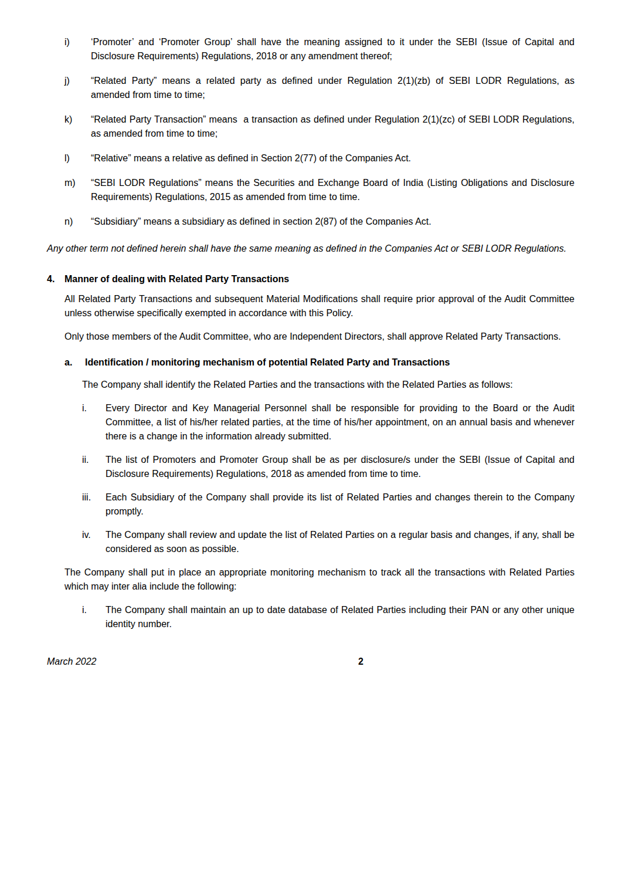i) ‘Promoter’ and ‘Promoter Group’ shall have the meaning assigned to it under the SEBI (Issue of Capital and Disclosure Requirements) Regulations, 2018 or any amendment thereof;
j) “Related Party” means a related party as defined under Regulation 2(1)(zb) of SEBI LODR Regulations, as amended from time to time;
k) “Related Party Transaction” means a transaction as defined under Regulation 2(1)(zc) of SEBI LODR Regulations, as amended from time to time;
l) “Relative” means a relative as defined in Section 2(77) of the Companies Act.
m) “SEBI LODR Regulations” means the Securities and Exchange Board of India (Listing Obligations and Disclosure Requirements) Regulations, 2015 as amended from time to time.
n) “Subsidiary” means a subsidiary as defined in section 2(87) of the Companies Act.
Any other term not defined herein shall have the same meaning as defined in the Companies Act or SEBI LODR Regulations.
4. Manner of dealing with Related Party Transactions
All Related Party Transactions and subsequent Material Modifications shall require prior approval of the Audit Committee unless otherwise specifically exempted in accordance with this Policy.
Only those members of the Audit Committee, who are Independent Directors, shall approve Related Party Transactions.
a. Identification / monitoring mechanism of potential Related Party and Transactions
The Company shall identify the Related Parties and the transactions with the Related Parties as follows:
i. Every Director and Key Managerial Personnel shall be responsible for providing to the Board or the Audit Committee, a list of his/her related parties, at the time of his/her appointment, on an annual basis and whenever there is a change in the information already submitted.
ii. The list of Promoters and Promoter Group shall be as per disclosure/s under the SEBI (Issue of Capital and Disclosure Requirements) Regulations, 2018 as amended from time to time.
iii. Each Subsidiary of the Company shall provide its list of Related Parties and changes therein to the Company promptly.
iv. The Company shall review and update the list of Related Parties on a regular basis and changes, if any, shall be considered as soon as possible.
The Company shall put in place an appropriate monitoring mechanism to track all the transactions with Related Parties which may inter alia include the following:
i. The Company shall maintain an up to date database of Related Parties including their PAN or any other unique identity number.
March 2022 2